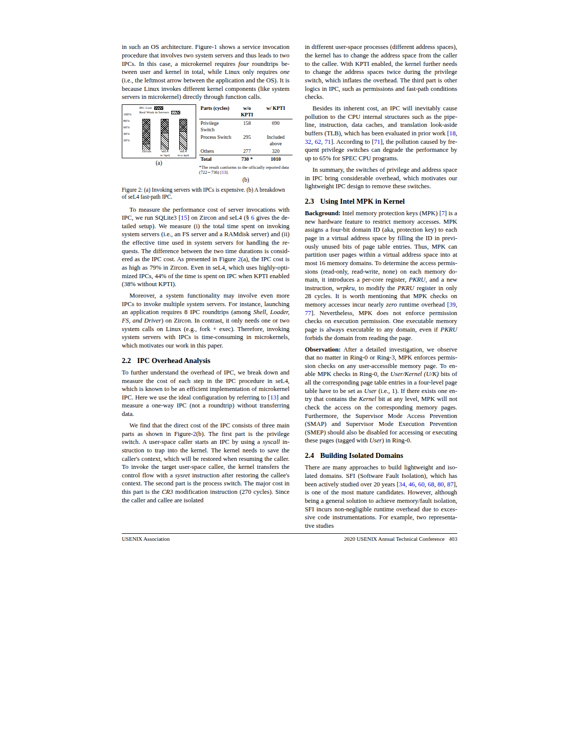in such an OS architecture. Figure-1 shows a service invocation procedure that involves two system servers and thus leads to two IPCs. In this case, a microkernel requires four roundtrips between user and kernel in total, while Linux only requires one (i.e., the leftmost arrow between the application and the OS). It is because Linux invokes different kernel components (like system servers in microkernel) directly through function calls.
IPC Cost
Real Work in Servers
100%
80%
60%
40%
20%
Zircon seL4
w/ kpti seL4
w/o kpti
(a)
| Parts (cycles) | w/o KPTI | w/ KPTI |
| --- | --- | --- |
| Privilege Switch | 158 | 690 |
| Process Switch | 295 | Included above |
| Others | 277 | 320 |
| Total | 730 * | 1010 |
*The result conforms to the officially reported data (722∼736) [13].
(b)
Figure 2: (a) Invoking servers with IPCs is expensive. (b) A breakdown of seL4 fast-path IPC.
To measure the performance cost of server invocations with IPC, we run SQLite3 [15] on Zircon and seL4 (§ 6 gives the detailed setup). We measure (i) the total time spent on invoking system servers (i.e., an FS server and a RAMdisk server) and (ii) the effective time used in system servers for handling the requests. The difference between the two time durations is considered as the IPC cost. As presented in Figure 2(a), the IPC cost is as high as 79% in Zircon. Even in seL4, which uses highly-optimized IPCs, 44% of the time is spent on IPC when KPTI enabled (38% without KPTI).
Moreover, a system functionality may involve even more IPCs to invoke multiple system servers. For instance, launching an application requires 8 IPC roundtrips (among Shell, Loader, FS, and Driver) on Zircon. In contrast, it only needs one or two system calls on Linux (e.g., fork + exec). Therefore, invoking system servers with IPCs is time-consuming in microkernels, which motivates our work in this paper.
2.2 IPC Overhead Analysis
To further understand the overhead of IPC, we break down and measure the cost of each step in the IPC procedure in seL4, which is known to be an efficient implementation of microkernel IPC. Here we use the ideal configuration by referring to [13] and measure a one-way IPC (not a roundtrip) without transferring data.
We find that the direct cost of the IPC consists of three main parts as shown in Figure-2(b). The first part is the privilege switch. A user-space caller starts an IPC by using a syscall instruction to trap into the kernel. The kernel needs to save the caller's context, which will be restored when resuming the caller. To invoke the target user-space callee, the kernel transfers the control flow with a sysret instruction after restoring the callee's context. The second part is the process switch. The major cost in this part is the CR3 modification instruction (270 cycles). Since the caller and callee are isolated
in different user-space processes (different address spaces), the kernel has to change the address space from the caller to the callee. With KPTI enabled, the kernel further needs to change the address spaces twice during the privilege switch, which inflates the overhead. The third part is other logics in IPC, such as permissions and fast-path conditions checks.
Besides its inherent cost, an IPC will inevitably cause pollution to the CPU internal structures such as the pipeline, instruction, data caches, and translation look-aside buffers (TLB), which has been evaluated in prior work [18, 32, 62, 71]. According to [71], the pollution caused by frequent privilege switches can degrade the performance by up to 65% for SPEC CPU programs.
In summary, the switches of privilege and address space in IPC bring considerable overhead, which motivates our lightweight IPC design to remove these switches.
2.3 Using Intel MPK in Kernel
Background: Intel memory protection keys (MPK) [7] is a new hardware feature to restrict memory accesses. MPK assigns a four-bit domain ID (aka, protection key) to each page in a virtual address space by filling the ID in previously unused bits of page table entries. Thus, MPK can partition user pages within a virtual address space into at most 16 memory domains. To determine the access permissions (read-only, read-write, none) on each memory domain, it introduces a per-core register, PKRU, and a new instruction, wrpkru, to modify the PKRU register in only 28 cycles. It is worth mentioning that MPK checks on memory accesses incur nearly zero runtime overhead [39, 77]. Nevertheless, MPK does not enforce permission checks on execution permission. One executable memory page is always executable to any domain, even if PKRU forbids the domain from reading the page.
Observation: After a detailed investigation, we observe that no matter in Ring-0 or Ring-3, MPK enforces permission checks on any user-accessible memory page. To enable MPK checks in Ring-0, the User/Kernel (U/K) bits of all the corresponding page table entries in a four-level page table have to be set as User (i.e., 1). If there exists one entry that contains the Kernel bit at any level, MPK will not check the access on the corresponding memory pages. Furthermore, the Supervisor Mode Access Prevention (SMAP) and Supervisor Mode Execution Prevention (SMEP) should also be disabled for accessing or executing these pages (tagged with User) in Ring-0.
2.4 Building Isolated Domains
There are many approaches to build lightweight and isolated domains. SFI (Software Fault Isolation), which has been actively studied over 20 years [34, 46, 60, 68, 80, 87], is one of the most mature candidates. However, although being a general solution to achieve memory/fault isolation, SFI incurs non-negligible runtime overhead due to excessive code instrumentations. For example, two representative studies
USENIX Association
2020 USENIX Annual Technical Conference 403